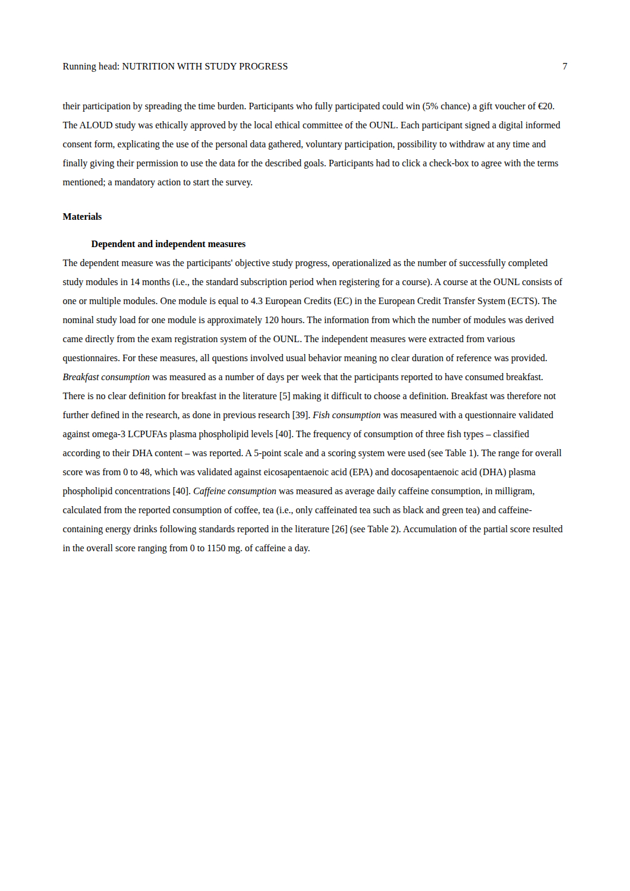Running head: NUTRITION WITH STUDY PROGRESS 7
their participation by spreading the time burden. Participants who fully participated could win (5% chance) a gift voucher of €20. The ALOUD study was ethically approved by the local ethical committee of the OUNL. Each participant signed a digital informed consent form, explicating the use of the personal data gathered, voluntary participation, possibility to withdraw at any time and finally giving their permission to use the data for the described goals. Participants had to click a check-box to agree with the terms mentioned; a mandatory action to start the survey.
Materials
Dependent and independent measures
The dependent measure was the participants' objective study progress, operationalized as the number of successfully completed study modules in 14 months (i.e., the standard subscription period when registering for a course). A course at the OUNL consists of one or multiple modules. One module is equal to 4.3 European Credits (EC) in the European Credit Transfer System (ECTS). The nominal study load for one module is approximately 120 hours. The information from which the number of modules was derived came directly from the exam registration system of the OUNL. The independent measures were extracted from various questionnaires. For these measures, all questions involved usual behavior meaning no clear duration of reference was provided. Breakfast consumption was measured as a number of days per week that the participants reported to have consumed breakfast. There is no clear definition for breakfast in the literature [5] making it difficult to choose a definition. Breakfast was therefore not further defined in the research, as done in previous research [39]. Fish consumption was measured with a questionnaire validated against omega-3 LCPUFAs plasma phospholipid levels [40]. The frequency of consumption of three fish types – classified according to their DHA content – was reported. A 5-point scale and a scoring system were used (see Table 1). The range for overall score was from 0 to 48, which was validated against eicosapentaenoic acid (EPA) and docosapentaenoic acid (DHA) plasma phospholipid concentrations [40]. Caffeine consumption was measured as average daily caffeine consumption, in milligram, calculated from the reported consumption of coffee, tea (i.e., only caffeinated tea such as black and green tea) and caffeine-containing energy drinks following standards reported in the literature [26] (see Table 2). Accumulation of the partial score resulted in the overall score ranging from 0 to 1150 mg. of caffeine a day.